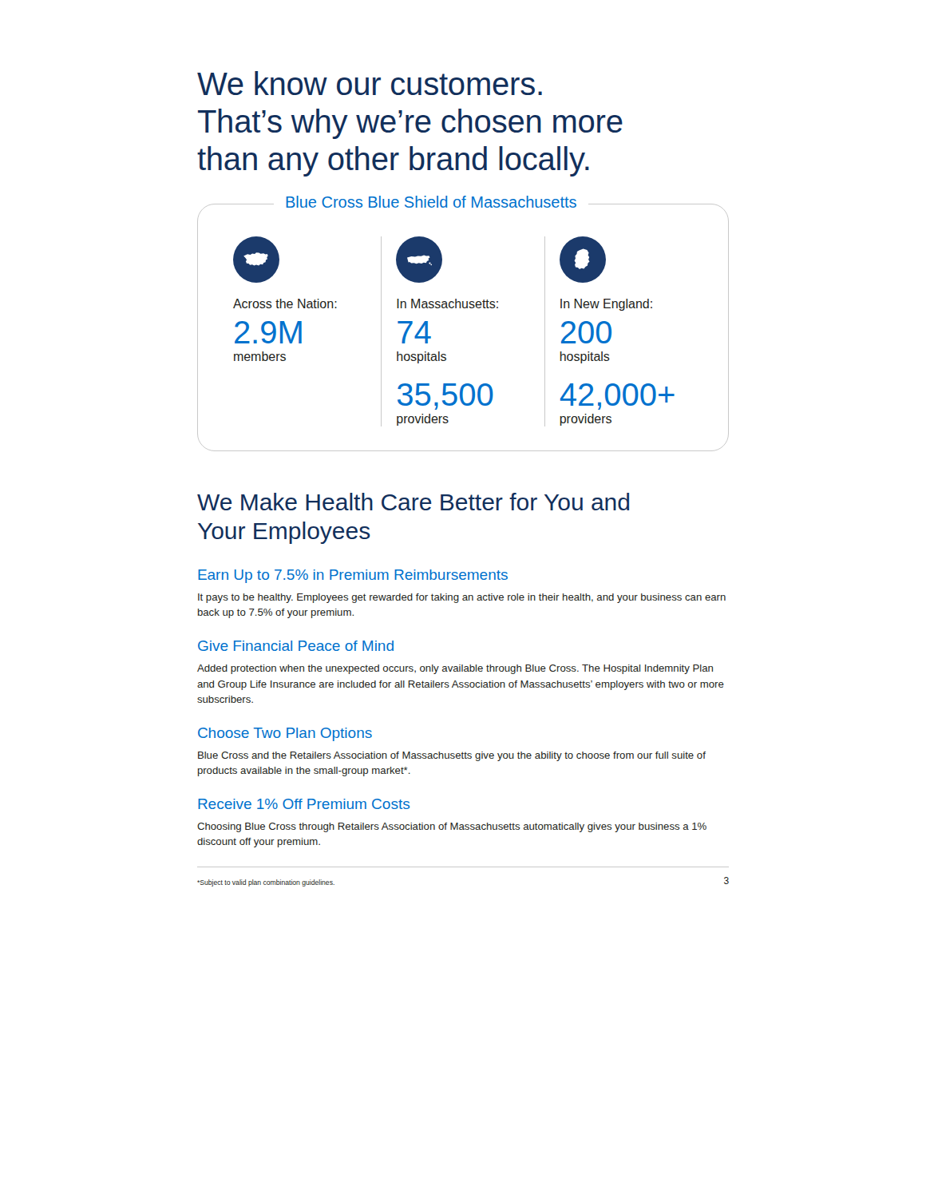We know our customers.
That’s why we’re chosen more
than any other brand locally.
Blue Cross Blue Shield of Massachusetts
Across the Nation:
2.9M
members
In Massachusetts:
74
hospitals
35,500
providers
In New England:
200
hospitals
42,000+
providers
We Make Health Care Better for You and
Your Employees
Earn Up to 7.5% in Premium Reimbursements
It pays to be healthy. Employees get rewarded for taking an active role in their health, and your business can earn back up to 7.5% of your premium.
Give Financial Peace of Mind
Added protection when the unexpected occurs, only available through Blue Cross. The Hospital Indemnity Plan and Group Life Insurance are included for all Retailers Association of Massachusetts’ employers with two or more subscribers.
Choose Two Plan Options
Blue Cross and the Retailers Association of Massachusetts give you the ability to choose from our full suite of products available in the small-group market*.
Receive 1% Off Premium Costs
Choosing Blue Cross through Retailers Association of Massachusetts automatically gives your business a 1% discount off your premium.
*Subject to valid plan combination guidelines.
3